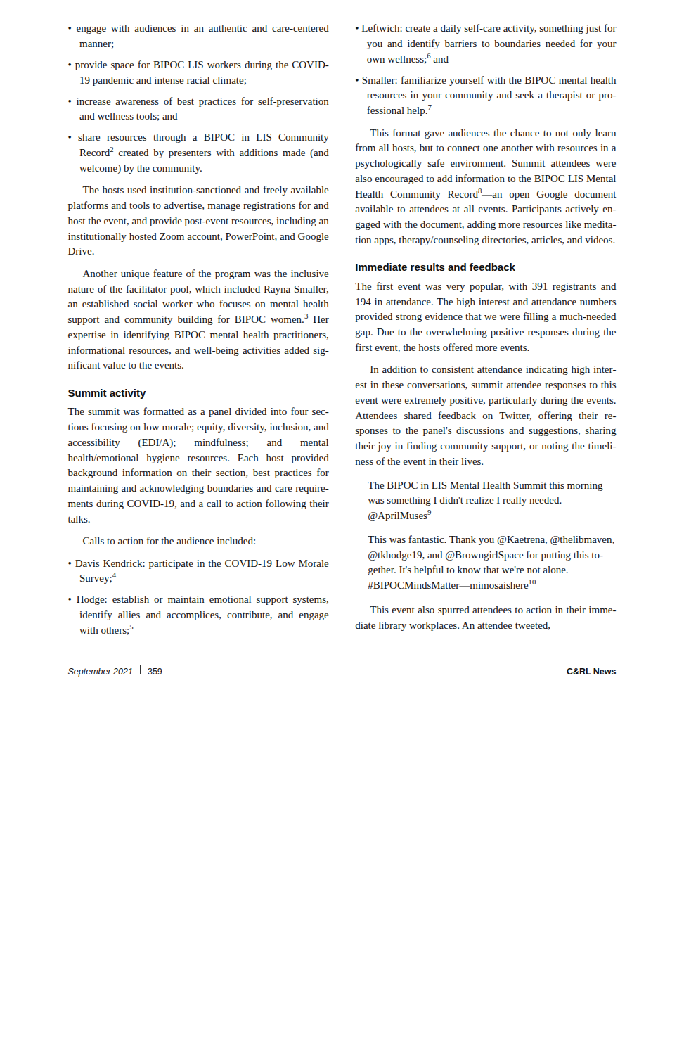engage with audiences in an authentic and care-centered manner;
provide space for BIPOC LIS workers during the COVID-19 pandemic and intense racial climate;
increase awareness of best practices for self-preservation and wellness tools; and
share resources through a BIPOC in LIS Community Record2 created by presenters with additions made (and welcome) by the community.
The hosts used institution-sanctioned and freely available platforms and tools to advertise, manage registrations for and host the event, and provide post-event resources, including an institutionally hosted Zoom account, PowerPoint, and Google Drive.
Another unique feature of the program was the inclusive nature of the facilitator pool, which included Rayna Smaller, an established social worker who focuses on mental health support and community building for BIPOC women.3 Her expertise in identifying BIPOC mental health practitioners, informational resources, and well-being activities added significant value to the events.
Summit activity
The summit was formatted as a panel divided into four sections focusing on low morale; equity, diversity, inclusion, and accessibility (EDI/A); mindfulness; and mental health/emotional hygiene resources. Each host provided background information on their section, best practices for maintaining and acknowledging boundaries and care requirements during COVID-19, and a call to action following their talks.
Calls to action for the audience included:
Davis Kendrick: participate in the COVID-19 Low Morale Survey;4
Hodge: establish or maintain emotional support systems, identify allies and accomplices, contribute, and engage with others;5
Leftwich: create a daily self-care activity, something just for you and identify barriers to boundaries needed for your own wellness;6 and
Smaller: familiarize yourself with the BIPOC mental health resources in your community and seek a therapist or professional help.7
This format gave audiences the chance to not only learn from all hosts, but to connect one another with resources in a psychologically safe environment. Summit attendees were also encouraged to add information to the BIPOC LIS Mental Health Community Record8—an open Google document available to attendees at all events. Participants actively engaged with the document, adding more resources like meditation apps, therapy/counseling directories, articles, and videos.
Immediate results and feedback
The first event was very popular, with 391 registrants and 194 in attendance. The high interest and attendance numbers provided strong evidence that we were filling a much-needed gap. Due to the overwhelming positive responses during the first event, the hosts offered more events.
In addition to consistent attendance indicating high interest in these conversations, summit attendee responses to this event were extremely positive, particularly during the events. Attendees shared feedback on Twitter, offering their responses to the panel's discussions and suggestions, sharing their joy in finding community support, or noting the timeliness of the event in their lives.
The BIPOC in LIS Mental Health Summit this morning was something I didn't realize I really needed.—@AprilMuses9
This was fantastic. Thank you @Kaetrena, @thelibmaven, @tkhodge19, and @BrowngirlSpace for putting this together. It's helpful to know that we're not alone. #BIPOCMindsMatter—mimosaishere10
This event also spurred attendees to action in their immediate library workplaces. An attendee tweeted,
September 2021 359
C&RL News